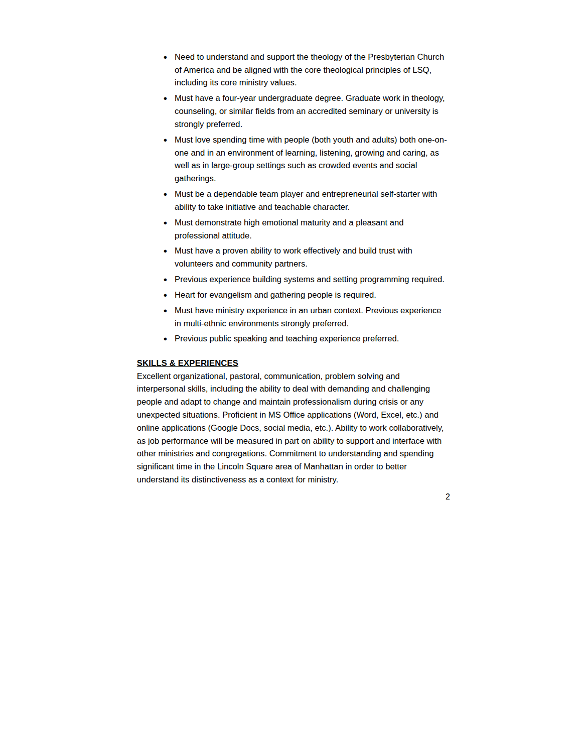Need to understand and support the theology of the Presbyterian Church of America and be aligned with the core theological principles of LSQ, including its core ministry values.
Must have a four-year undergraduate degree. Graduate work in theology, counseling, or similar fields from an accredited seminary or university is strongly preferred.
Must love spending time with people (both youth and adults) both one-on-one and in an environment of learning, listening, growing and caring, as well as in large-group settings such as crowded events and social gatherings.
Must be a dependable team player and entrepreneurial self-starter with ability to take initiative and teachable character.
Must demonstrate high emotional maturity and a pleasant and professional attitude.
Must have a proven ability to work effectively and build trust with volunteers and community partners.
Previous experience building systems and setting programming required.
Heart for evangelism and gathering people is required.
Must have ministry experience in an urban context. Previous experience in multi-ethnic environments strongly preferred.
Previous public speaking and teaching experience preferred.
SKILLS & EXPERIENCES
Excellent organizational, pastoral, communication, problem solving and interpersonal skills, including the ability to deal with demanding and challenging people and adapt to change and maintain professionalism during crisis or any unexpected situations. Proficient in MS Office applications (Word, Excel, etc.) and online applications (Google Docs, social media, etc.). Ability to work collaboratively, as job performance will be measured in part on ability to support and interface with other ministries and congregations. Commitment to understanding and spending significant time in the Lincoln Square area of Manhattan in order to better understand its distinctiveness as a context for ministry.
2